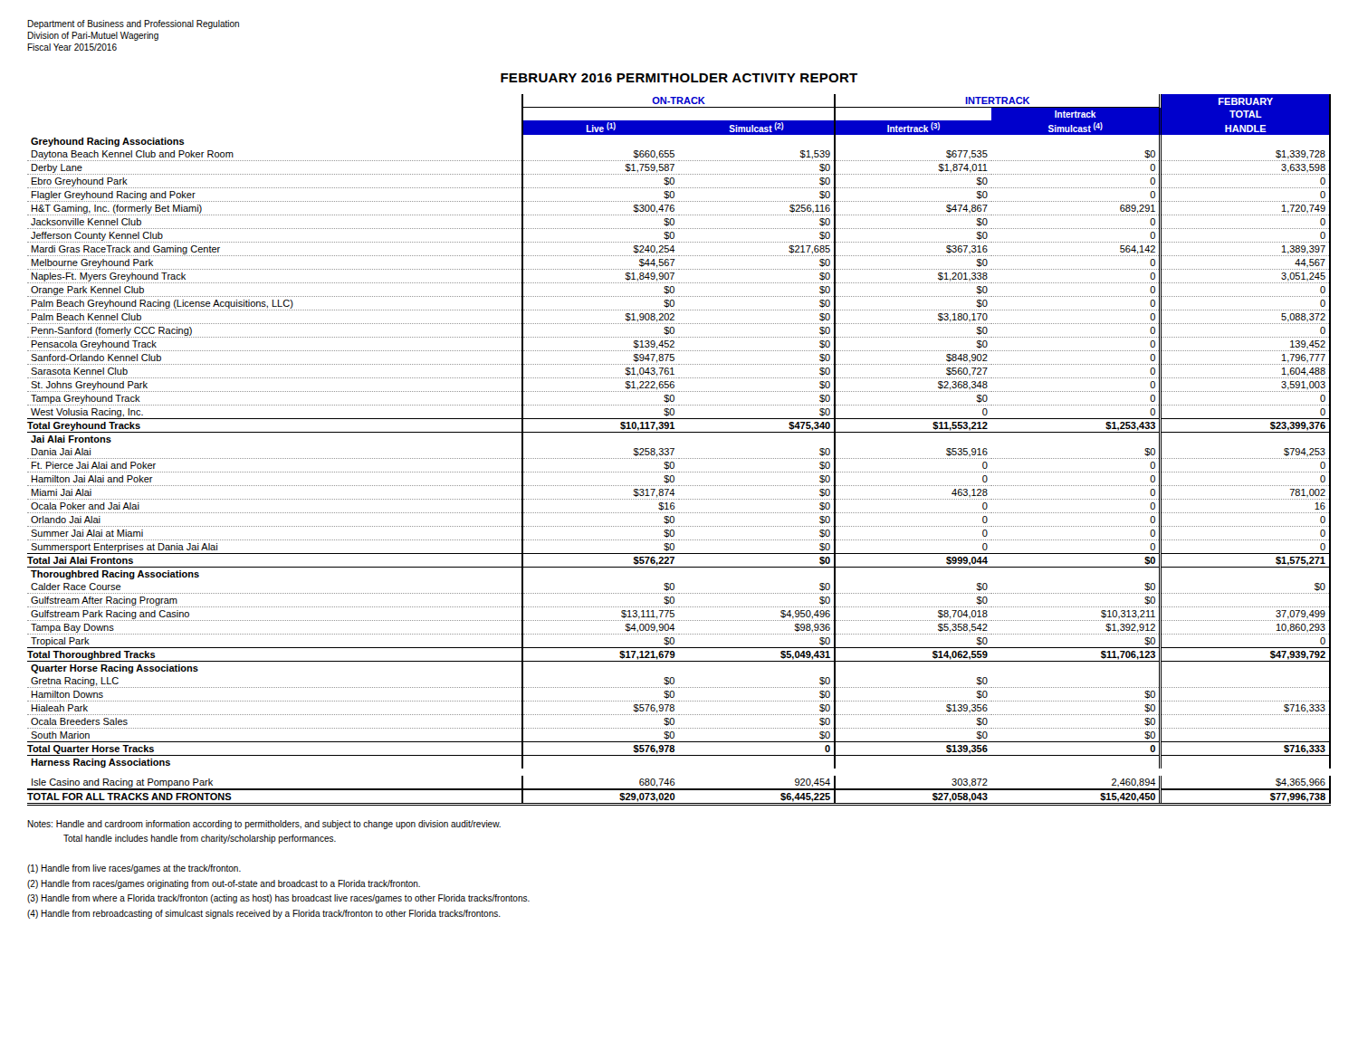Department of Business and Professional Regulation
Division of Pari-Mutuel Wagering
Fiscal Year 2015/2016
FEBRUARY 2016 PERMITHOLDER ACTIVITY REPORT
| | ON-TRACK | INTERTRACK | FEBRUARY |
| --- | --- | --- | --- |
| | | | | Intertrack | TOTAL |
| | Live (1) | Simulcast (2) | Intertrack (3) | Simulcast (4) | HANDLE |
| Greyhound Racing Associations | | | | | |
| Daytona Beach Kennel Club and Poker Room | $660,655 | $1,539 | $677,535 | $0 | $1,339,728 |
| Derby Lane | $1,759,587 | $0 | $1,874,011 | 0 | 3,633,598 |
| Ebro Greyhound Park | $0 | $0 | $0 | 0 | 0 |
| Flagler Greyhound Racing and Poker | $0 | $0 | $0 | 0 | 0 |
| H&T Gaming, Inc. (formerly Bet Miami) | $300,476 | $256,116 | $474,867 | 689,291 | 1,720,749 |
| Jacksonville Kennel Club | $0 | $0 | $0 | 0 | 0 |
| Jefferson County Kennel Club | $0 | $0 | $0 | 0 | 0 |
| Mardi Gras RaceTrack and Gaming Center | $240,254 | $217,685 | $367,316 | 564,142 | 1,389,397 |
| Melbourne Greyhound Park | $44,567 | $0 | $0 | 0 | 44,567 |
| Naples-Ft. Myers Greyhound Track | $1,849,907 | $0 | $1,201,338 | 0 | 3,051,245 |
| Orange Park Kennel Club | $0 | $0 | $0 | 0 | 0 |
| Palm Beach Greyhound Racing (License Acquisitions, LLC) | $0 | $0 | $0 | 0 | 0 |
| Palm Beach Kennel Club | $1,908,202 | $0 | $3,180,170 | 0 | 5,088,372 |
| Penn-Sanford (fomerly CCC Racing) | $0 | $0 | $0 | 0 | 0 |
| Pensacola Greyhound Track | $139,452 | $0 | $0 | 0 | 139,452 |
| Sanford-Orlando Kennel Club | $947,875 | $0 | $848,902 | 0 | 1,796,777 |
| Sarasota Kennel Club | $1,043,761 | $0 | $560,727 | 0 | 1,604,488 |
| St. Johns Greyhound Park | $1,222,656 | $0 | $2,368,348 | 0 | 3,591,003 |
| Tampa Greyhound Track | $0 | $0 | $0 | 0 | 0 |
| West Volusia Racing, Inc. | $0 | $0 | 0 | 0 | 0 |
| Total Greyhound Tracks | $10,117,391 | $475,340 | $11,553,212 | $1,253,433 | $23,399,376 |
| Jai Alai Frontons | | | | | |
| Dania Jai Alai | $258,337 | $0 | $535,916 | $0 | $794,253 |
| Ft. Pierce Jai Alai and Poker | $0 | $0 | 0 | 0 | 0 |
| Hamilton Jai Alai and Poker | $0 | $0 | 0 | 0 | 0 |
| Miami Jai Alai | $317,874 | $0 | 463,128 | 0 | 781,002 |
| Ocala Poker and Jai Alai | $16 | $0 | 0 | 0 | 16 |
| Orlando Jai Alai | $0 | $0 | 0 | 0 | 0 |
| Summer Jai Alai at Miami | $0 | $0 | 0 | 0 | 0 |
| Summersport Enterprises at Dania Jai Alai | $0 | $0 | 0 | 0 | 0 |
| Total Jai Alai Frontons | $576,227 | $0 | $999,044 | $0 | $1,575,271 |
| Thoroughbred Racing Associations | | | | | |
| Calder Race Course | $0 | $0 | $0 | $0 | $0 |
| Gulfstream After Racing Program | $0 | $0 | $0 | $0 | |
| Gulfstream Park Racing and Casino | $13,111,775 | $4,950,496 | $8,704,018 | $10,313,211 | 37,079,499 |
| Tampa Bay Downs | $4,009,904 | $98,936 | $5,358,542 | $1,392,912 | 10,860,293 |
| Tropical Park | $0 | $0 | $0 | $0 | 0 |
| Total Thoroughbred Tracks | $17,121,679 | $5,049,431 | $14,062,559 | $11,706,123 | $47,939,792 |
| Quarter Horse Racing Associations | | | | | |
| Gretna Racing, LLC | $0 | $0 | $0 | | |
| Hamilton Downs | $0 | $0 | $0 | $0 | |
| Hialeah Park | $576,978 | $0 | $139,356 | $0 | $716,333 |
| Ocala Breeders Sales | $0 | $0 | $0 | $0 | |
| South Marion | $0 | $0 | $0 | $0 | |
| Total Quarter Horse Tracks | $576,978 | 0 | $139,356 | 0 | $716,333 |
| Harness Racing Associations | | | | | |
| Isle Casino and Racing at Pompano Park | 680,746 | 920,454 | 303,872 | 2,460,894 | $4,365,966 |
| TOTAL FOR ALL TRACKS AND FRONTONS | $29,073,020 | $6,445,225 | $27,058,043 | $15,420,450 | $77,996,738 |
Notes: Handle and cardroom information according to permitholders, and subject to change upon division audit/review.
Total handle includes handle from charity/scholarship performances.
(1) Handle from live races/games at the track/fronton.
(2) Handle from races/games originating from out-of-state and broadcast to a Florida track/fronton.
(3) Handle from where a Florida track/fronton (acting as host) has broadcast live races/games to other Florida tracks/frontons.
(4) Handle from rebroadcasting of simulcast signals received by a Florida track/fronton to other Florida tracks/frontons.